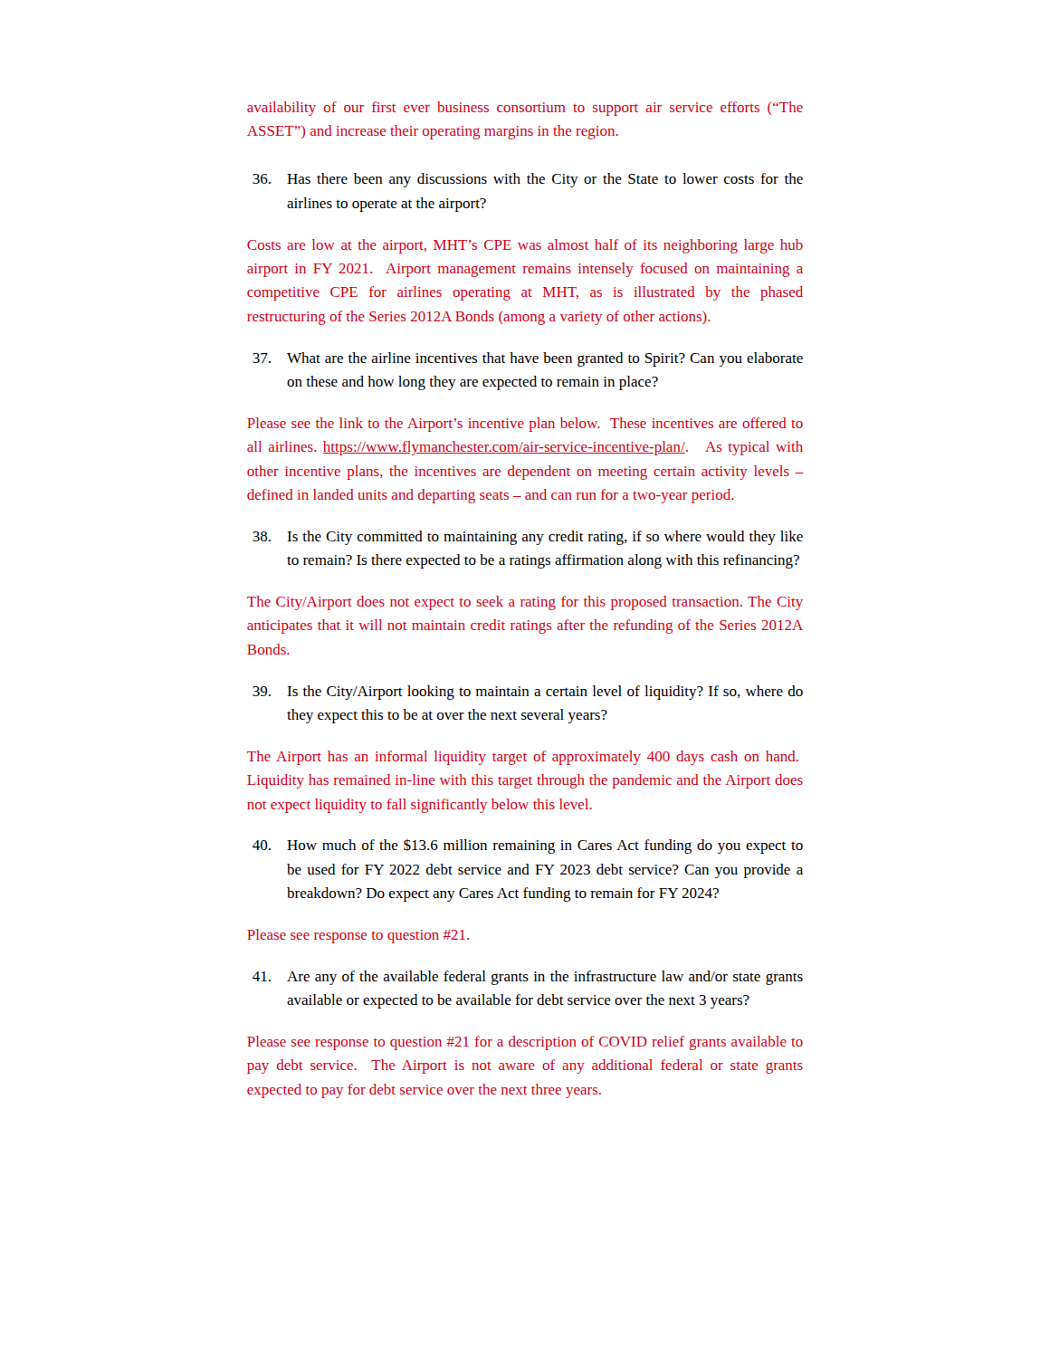availability of our first ever business consortium to support air service efforts (“The ASSET”) and increase their operating margins in the region.
36. Has there been any discussions with the City or the State to lower costs for the airlines to operate at the airport?
Costs are low at the airport, MHT’s CPE was almost half of its neighboring large hub airport in FY 2021. Airport management remains intensely focused on maintaining a competitive CPE for airlines operating at MHT, as is illustrated by the phased restructuring of the Series 2012A Bonds (among a variety of other actions).
37. What are the airline incentives that have been granted to Spirit? Can you elaborate on these and how long they are expected to remain in place?
Please see the link to the Airport’s incentive plan below. These incentives are offered to all airlines. https://www.flymanchester.com/air-service-incentive-plan/. As typical with other incentive plans, the incentives are dependent on meeting certain activity levels – defined in landed units and departing seats – and can run for a two-year period.
38. Is the City committed to maintaining any credit rating, if so where would they like to remain? Is there expected to be a ratings affirmation along with this refinancing?
The City/Airport does not expect to seek a rating for this proposed transaction. The City anticipates that it will not maintain credit ratings after the refunding of the Series 2012A Bonds.
39. Is the City/Airport looking to maintain a certain level of liquidity? If so, where do they expect this to be at over the next several years?
The Airport has an informal liquidity target of approximately 400 days cash on hand. Liquidity has remained in-line with this target through the pandemic and the Airport does not expect liquidity to fall significantly below this level.
40. How much of the $13.6 million remaining in Cares Act funding do you expect to be used for FY 2022 debt service and FY 2023 debt service? Can you provide a breakdown? Do expect any Cares Act funding to remain for FY 2024?
Please see response to question #21.
41. Are any of the available federal grants in the infrastructure law and/or state grants available or expected to be available for debt service over the next 3 years?
Please see response to question #21 for a description of COVID relief grants available to pay debt service. The Airport is not aware of any additional federal or state grants expected to pay for debt service over the next three years.